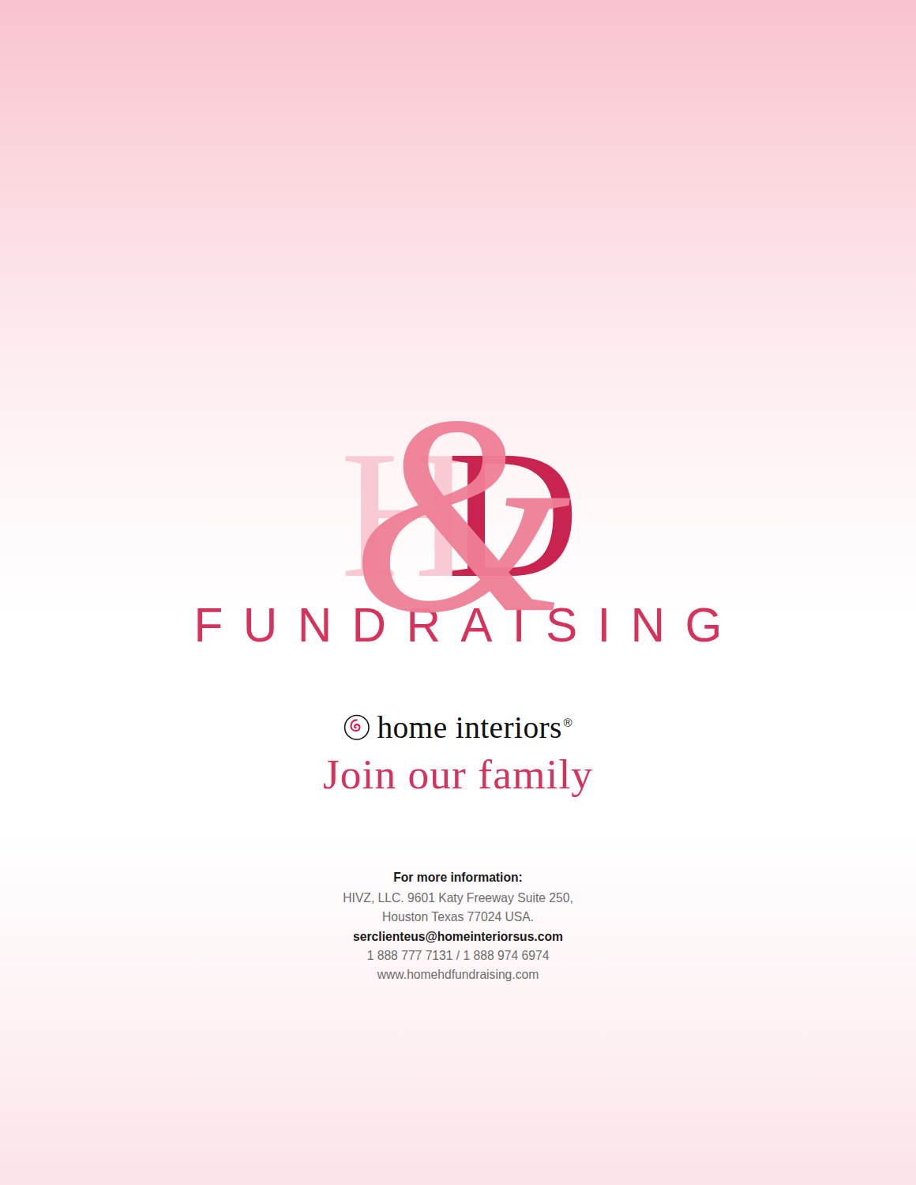HD &
Fundraising
home interiors®
Join our family
For more information:
HIVZ, LLC. 9601 Katy Freeway Suite 250,
Houston Texas 77024 USA.
serclienteus@homeinteriorsus.com
1 888 777 7131 / 1 888 974 6974
www.homehdfundraising.com